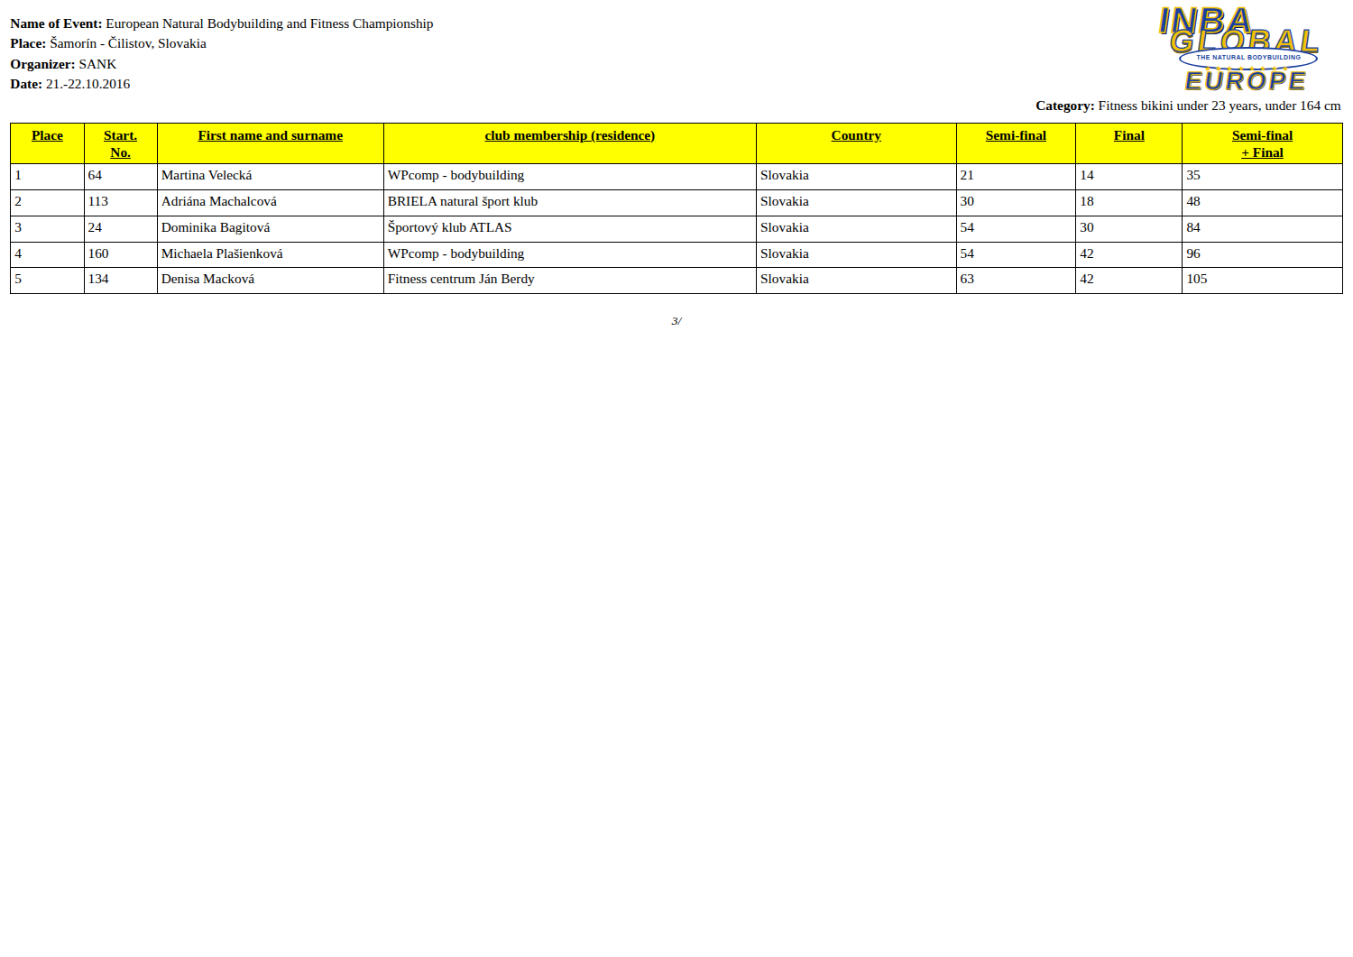INBA
GLOBAL
THE NATURAL BODYBUILDING ORGANIZATION
★ ★ ★ ★ ★ ★ ★ ★
EUROPE
Name of Event: European Natural Bodybuilding and Fitness Championship
Place: Šamorín - Čilistov, Slovakia
Organizer: SANK
Date: 21.-22.10.2016
Category: Fitness bikini under 23 years, under 164 cm
| Place | Start. No. | First name and surname | club membership (residence) | Country | Semi-final | Final | Semi-final + Final |
| --- | --- | --- | --- | --- | --- | --- | --- |
| 1 | 64 | Martina Velecká | WPcomp - bodybuilding | Slovakia | 21 | 14 | 35 |
| 2 | 113 | Adriána Machalcová | BRIELA natural šport klub | Slovakia | 30 | 18 | 48 |
| 3 | 24 | Dominika Bagitová | Športový klub ATLAS | Slovakia | 54 | 30 | 84 |
| 4 | 160 | Michaela Plašienková | WPcomp - bodybuilding | Slovakia | 54 | 42 | 96 |
| 5 | 134 | Denisa Macková | Fitness centrum Ján Berdy | Slovakia | 63 | 42 | 105 |
3/